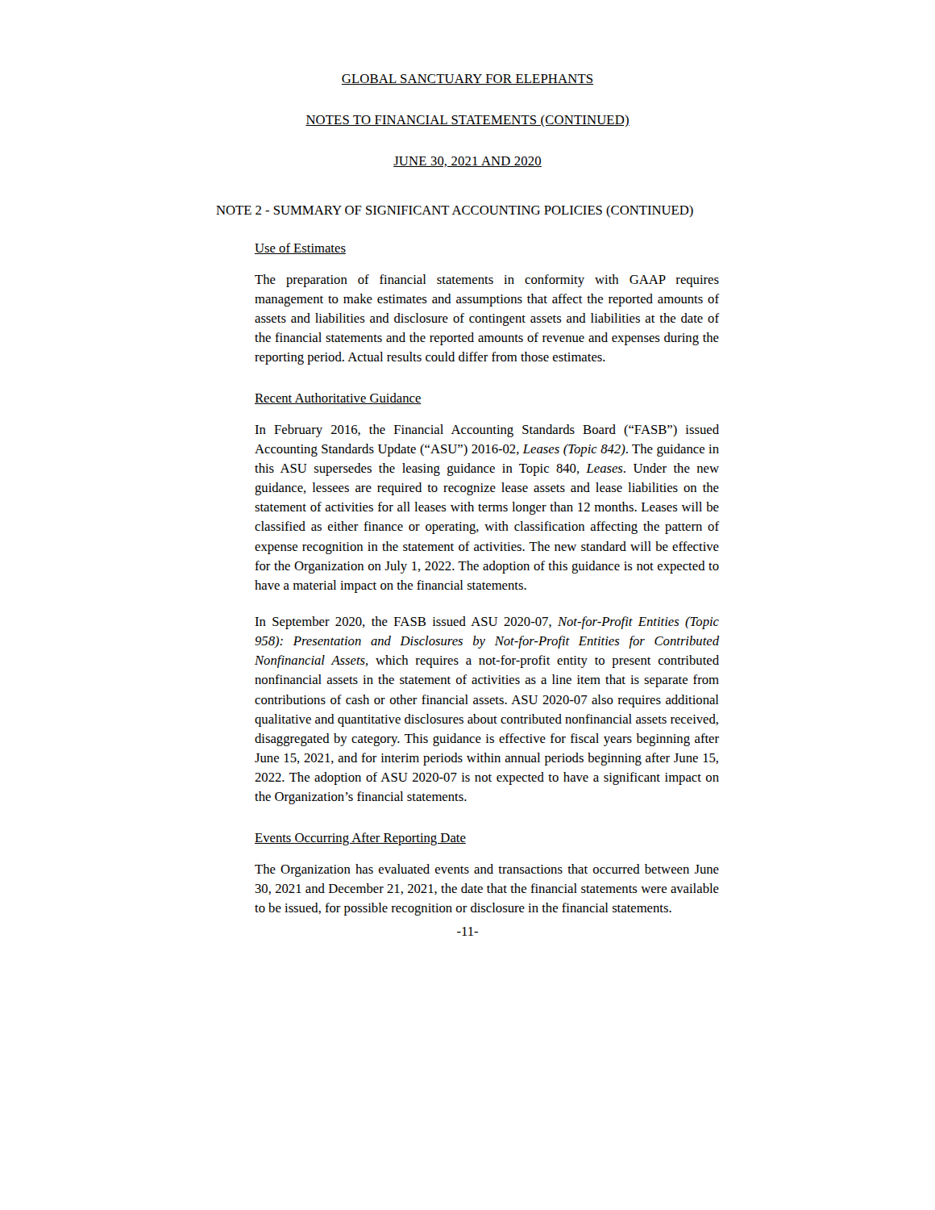GLOBAL SANCTUARY FOR ELEPHANTS
NOTES TO FINANCIAL STATEMENTS (CONTINUED)
JUNE 30, 2021 AND 2020
NOTE 2 - SUMMARY OF SIGNIFICANT ACCOUNTING POLICIES (CONTINUED)
Use of Estimates
The preparation of financial statements in conformity with GAAP requires management to make estimates and assumptions that affect the reported amounts of assets and liabilities and disclosure of contingent assets and liabilities at the date of the financial statements and the reported amounts of revenue and expenses during the reporting period. Actual results could differ from those estimates.
Recent Authoritative Guidance
In February 2016, the Financial Accounting Standards Board (“FASB”) issued Accounting Standards Update (“ASU”) 2016-02, Leases (Topic 842). The guidance in this ASU supersedes the leasing guidance in Topic 840, Leases. Under the new guidance, lessees are required to recognize lease assets and lease liabilities on the statement of activities for all leases with terms longer than 12 months. Leases will be classified as either finance or operating, with classification affecting the pattern of expense recognition in the statement of activities. The new standard will be effective for the Organization on July 1, 2022. The adoption of this guidance is not expected to have a material impact on the financial statements.
In September 2020, the FASB issued ASU 2020-07, Not-for-Profit Entities (Topic 958): Presentation and Disclosures by Not-for-Profit Entities for Contributed Nonfinancial Assets, which requires a not-for-profit entity to present contributed nonfinancial assets in the statement of activities as a line item that is separate from contributions of cash or other financial assets. ASU 2020-07 also requires additional qualitative and quantitative disclosures about contributed nonfinancial assets received, disaggregated by category. This guidance is effective for fiscal years beginning after June 15, 2021, and for interim periods within annual periods beginning after June 15, 2022. The adoption of ASU 2020-07 is not expected to have a significant impact on the Organization’s financial statements.
Events Occurring After Reporting Date
The Organization has evaluated events and transactions that occurred between June 30, 2021 and December 21, 2021, the date that the financial statements were available to be issued, for possible recognition or disclosure in the financial statements.
-11-